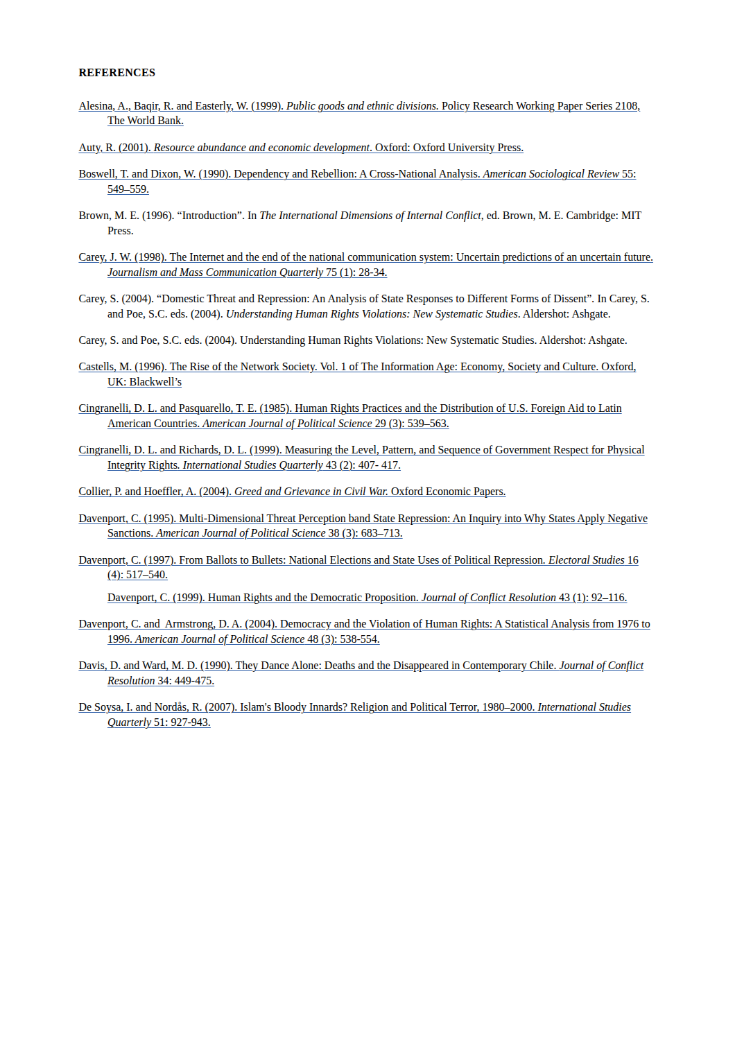REFERENCES
Alesina, A., Baqir, R. and Easterly, W. (1999). Public goods and ethnic divisions. Policy Research Working Paper Series 2108, The World Bank.
Auty, R. (2001). Resource abundance and economic development. Oxford: Oxford University Press.
Boswell, T. and Dixon, W. (1990). Dependency and Rebellion: A Cross-National Analysis. American Sociological Review 55: 549–559.
Brown, M. E. (1996). “Introduction”. In The International Dimensions of Internal Conflict, ed. Brown, M. E. Cambridge: MIT Press.
Carey, J. W. (1998). The Internet and the end of the national communication system: Uncertain predictions of an uncertain future. Journalism and Mass Communication Quarterly 75 (1): 28-34.
Carey, S. (2004). “Domestic Threat and Repression: An Analysis of State Responses to Different Forms of Dissent”. In Carey, S. and Poe, S.C. eds. (2004). Understanding Human Rights Violations: New Systematic Studies. Aldershot: Ashgate.
Carey, S. and Poe, S.C. eds. (2004). Understanding Human Rights Violations: New Systematic Studies. Aldershot: Ashgate.
Castells, M. (1996). The Rise of the Network Society. Vol. 1 of The Information Age: Economy, Society and Culture. Oxford, UK: Blackwell’s
Cingranelli, D. L. and Pasquarello, T. E. (1985). Human Rights Practices and the Distribution of U.S. Foreign Aid to Latin American Countries. American Journal of Political Science 29 (3): 539–563.
Cingranelli, D. L. and Richards, D. L. (1999). Measuring the Level, Pattern, and Sequence of Government Respect for Physical Integrity Rights. International Studies Quarterly 43 (2): 407- 417.
Collier, P. and Hoeffler, A. (2004). Greed and Grievance in Civil War. Oxford Economic Papers.
Davenport, C. (1995). Multi-Dimensional Threat Perception band State Repression: An Inquiry into Why States Apply Negative Sanctions. American Journal of Political Science 38 (3): 683–713.
Davenport, C. (1997). From Ballots to Bullets: National Elections and State Uses of Political Repression. Electoral Studies 16 (4): 517–540.
Davenport, C. (1999). Human Rights and the Democratic Proposition. Journal of Conflict Resolution 43 (1): 92–116.
Davenport, C. and Armstrong, D. A. (2004). Democracy and the Violation of Human Rights: A Statistical Analysis from 1976 to 1996. American Journal of Political Science 48 (3): 538-554.
Davis, D. and Ward, M. D. (1990). They Dance Alone: Deaths and the Disappeared in Contemporary Chile. Journal of Conflict Resolution 34: 449-475.
De Soysa, I. and Nordås, R. (2007). Islam's Bloody Innards? Religion and Political Terror, 1980–2000. International Studies Quarterly 51: 927-943.